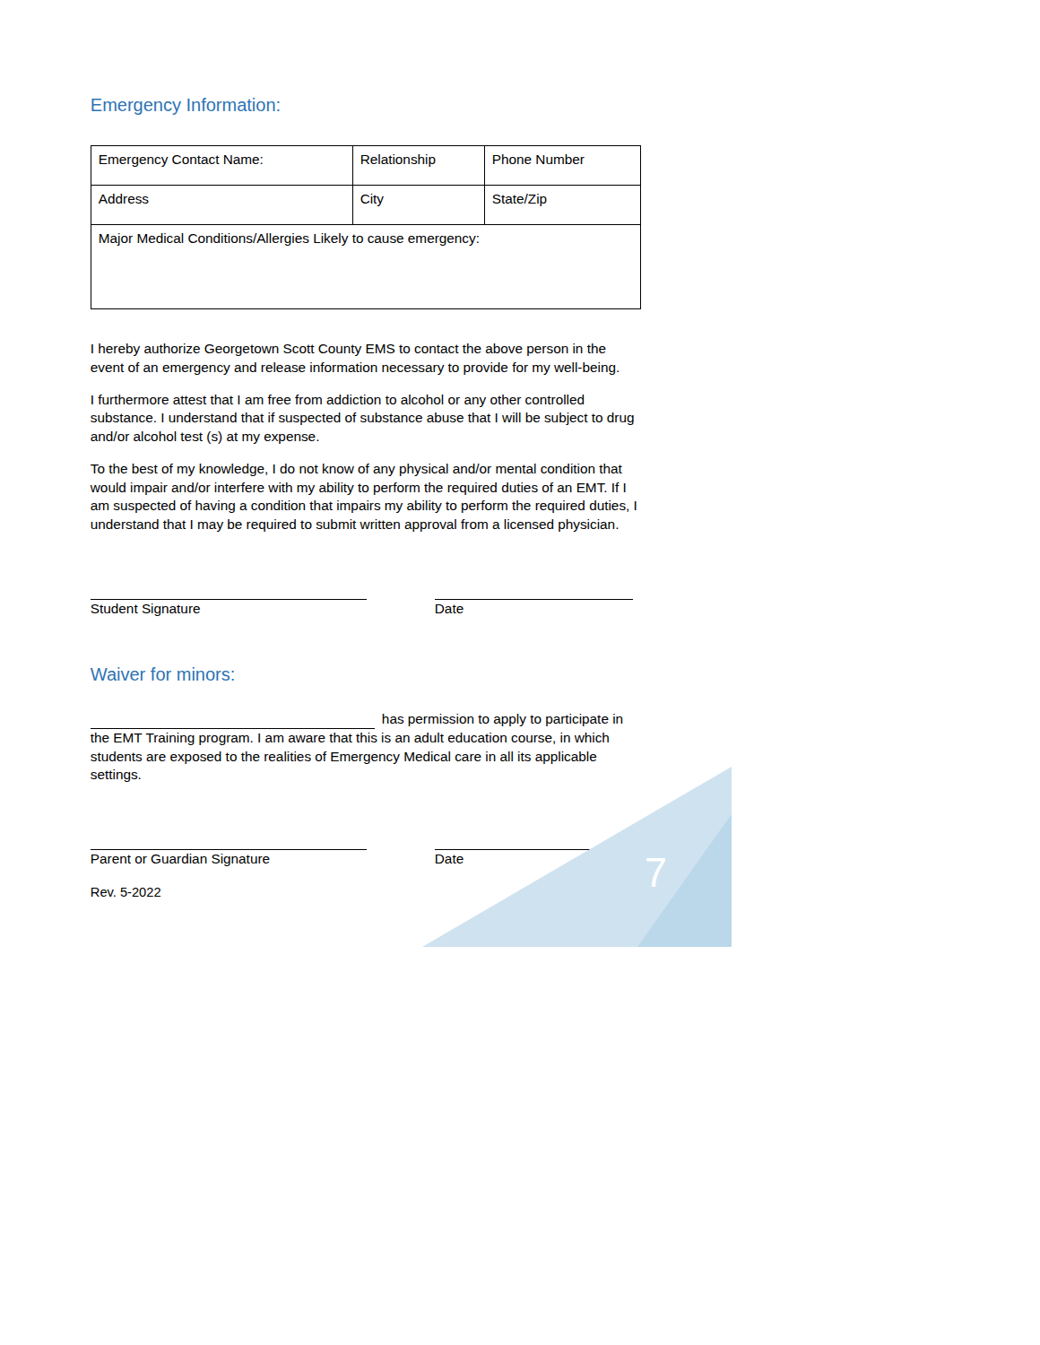Emergency Information:
| Emergency Contact Name: | Relationship | Phone Number |
| Address | City | State/Zip |
| Major Medical Conditions/Allergies Likely to cause emergency: |
I hereby authorize Georgetown Scott County EMS to contact the above person in the event of an emergency and release information necessary to provide for my well-being.
I furthermore attest that I am free from addiction to alcohol or any other controlled substance. I understand that if suspected of substance abuse that I will be subject to drug and/or alcohol test (s) at my expense.
To the best of my knowledge, I do not know of any physical and/or mental condition that would impair and/or interfere with my ability to perform the required duties of an EMT. If I am suspected of having a condition that impairs my ability to perform the required duties, I understand that I may be required to submit written approval from a licensed physician.
| Student Signature | | Date |
Waiver for minors:
has permission to apply to participate in the EMT Training program. I am aware that this is an adult education course, in which students are exposed to the realities of Emergency Medical care in all its applicable settings.
| Parent or Guardian Signature | | Date |
Rev. 5-2022
7